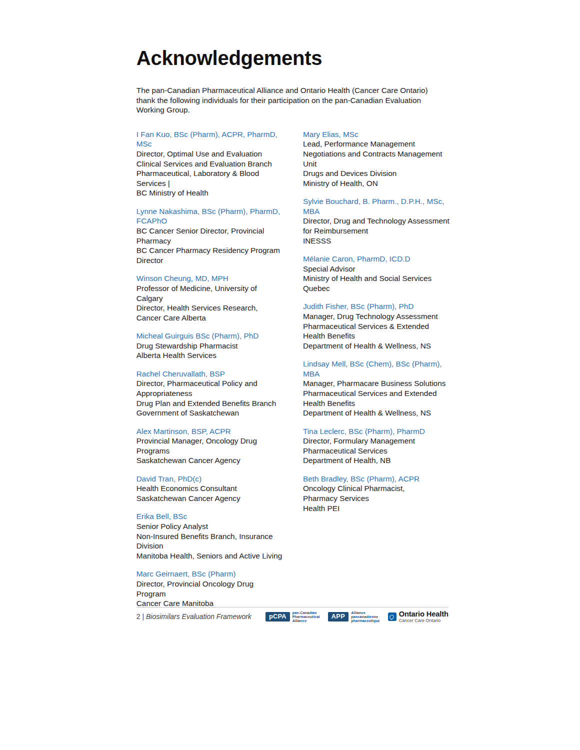Acknowledgements
The pan-Canadian Pharmaceutical Alliance and Ontario Health (Cancer Care Ontario) thank the following individuals for their participation on the pan-Canadian Evaluation Working Group.
I Fan Kuo, BSc (Pharm), ACPR, PharmD, MSc
Director, Optimal Use and Evaluation
Clinical Services and Evaluation Branch
Pharmaceutical, Laboratory & Blood Services |
BC Ministry of Health
Lynne Nakashima, BSc (Pharm), PharmD, FCAPhO
BC Cancer Senior Director, Provincial Pharmacy
BC Cancer Pharmacy Residency Program Director
Winson Cheung, MD, MPH
Professor of Medicine, University of Calgary
Director, Health Services Research, Cancer Care Alberta
Micheal Guirguis BSc (Pharm), PhD
Drug Stewardship Pharmacist
Alberta Health Services
Rachel Cheruvallath, BSP
Director, Pharmaceutical Policy and Appropriateness
Drug Plan and Extended Benefits Branch
Government of Saskatchewan
Alex Martinson, BSP, ACPR
Provincial Manager, Oncology Drug Programs
Saskatchewan Cancer Agency
David Tran, PhD(c)
Health Economics Consultant
Saskatchewan Cancer Agency
Erika Bell, BSc
Senior Policy Analyst
Non-Insured Benefits Branch, Insurance Division
Manitoba Health, Seniors and Active Living
Marc Geirnaert, BSc (Pharm)
Director, Provincial Oncology Drug Program
Cancer Care Manitoba
Mary Elias, MSc
Lead, Performance Management
Negotiations and Contracts Management Unit
Drugs and Devices Division
Ministry of Health, ON
Sylvie Bouchard, B. Pharm., D.P.H., MSc, MBA
Director, Drug and Technology Assessment for Reimbursement
INESSS
Mélanie Caron, PharmD, ICD.D
Special Advisor
Ministry of Health and Social Services
Quebec
Judith Fisher, BSc (Pharm), PhD
Manager, Drug Technology Assessment
Pharmaceutical Services & Extended Health Benefits
Department of Health & Wellness, NS
Lindsay Mell, BSc (Chem), BSc (Pharm), MBA
Manager, Pharmacare Business Solutions
Pharmaceutical Services and Extended Health Benefits
Department of Health & Wellness, NS
Tina Leclerc, BSc (Pharm), PharmD
Director, Formulary Management
Pharmaceutical Services
Department of Health, NB
Beth Bradley, BSc (Pharm), ACPR
Oncology Clinical Pharmacist,
Pharmacy Services
Health PEI
2 | Biosimilars Evaluation Framework
pCPA
pan-Canadian
Pharmaceutical
Alliance
APP
Alliance
pancanadienne
pharmaceutique
Ontario Health
Cancer Care Ontario